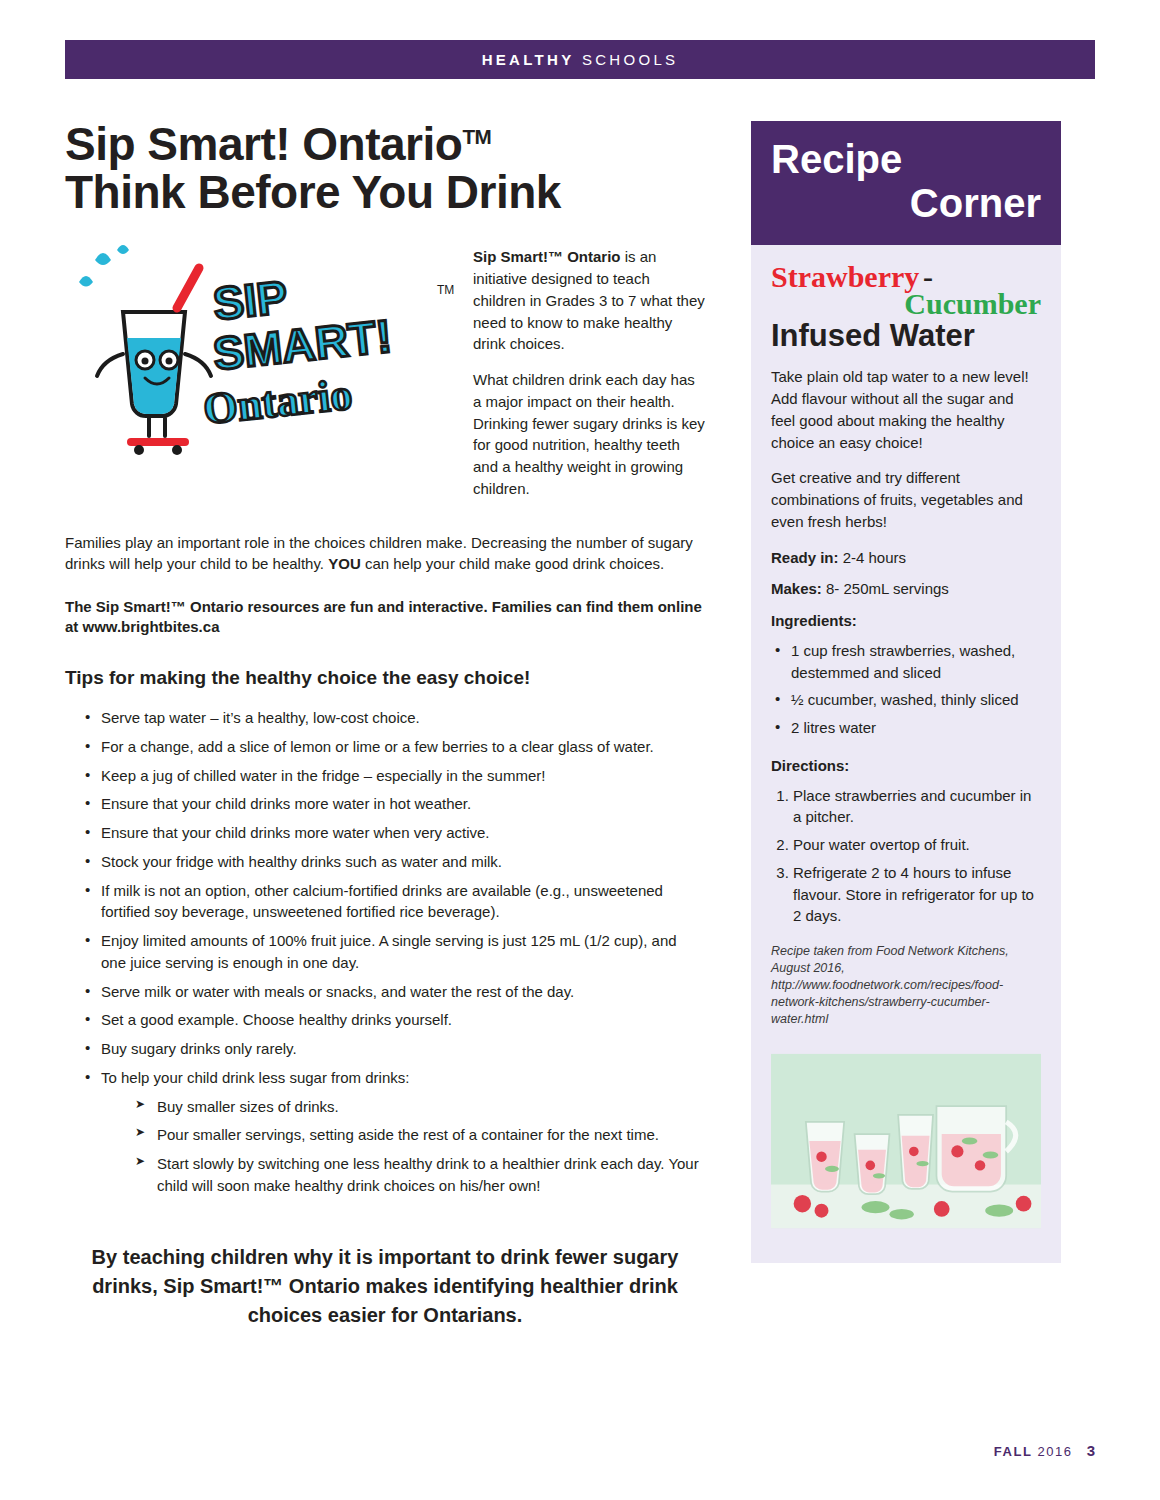HEALTHY SCHOOLS
Sip Smart! OntarioTM
Think Before You Drink
Sip Smart! Ontario logo SIP SMART! Ontario TM
Sip Smart!™ Ontario is an initiative designed to teach children in Grades 3 to 7 what they need to know to make healthy drink choices.
What children drink each day has a major impact on their health. Drinking fewer sugary drinks is key for good nutrition, healthy teeth and a healthy weight in growing children.
Families play an important role in the choices children make. Decreasing the number of sugary drinks will help your child to be healthy. YOU can help your child make good drink choices.
The Sip Smart!™ Ontario resources are fun and interactive. Families can find them online at www.brightbites.ca
Tips for making the healthy choice the easy choice!
Serve tap water – it’s a healthy, low-cost choice.
For a change, add a slice of lemon or lime or a few berries to a clear glass of water.
Keep a jug of chilled water in the fridge – especially in the summer!
Ensure that your child drinks more water in hot weather.
Ensure that your child drinks more water when very active.
Stock your fridge with healthy drinks such as water and milk.
If milk is not an option, other calcium-fortified drinks are available (e.g., unsweetened fortified soy beverage, unsweetened fortified rice beverage).
Enjoy limited amounts of 100% fruit juice. A single serving is just 125 mL (1/2 cup), and one juice serving is enough in one day.
Serve milk or water with meals or snacks, and water the rest of the day.
Set a good example. Choose healthy drinks yourself.
Buy sugary drinks only rarely.
To help your child drink less sugar from drinks:
Buy smaller sizes of drinks.
Pour smaller servings, setting aside the rest of a container for the next time.
Start slowly by switching one less healthy drink to a healthier drink each day. Your child will soon make healthy drink choices on his/her own!
By teaching children why it is important to drink fewer sugary drinks, Sip Smart!™ Ontario makes identifying healthier drink choices easier for Ontarians.
Recipe
Corner
Strawberry -
Cucumber
Infused Water
Take plain old tap water to a new level! Add flavour without all the sugar and feel good about making the healthy choice an easy choice!
Get creative and try different combinations of fruits, vegetables and even fresh herbs!
Ready in: 2-4 hours
Makes: 8- 250mL servings
Ingredients:
1 cup fresh strawberries, washed, destemmed and sliced
½ cucumber, washed, thinly sliced
2 litres water
Directions:
Place strawberries and cucumber in a pitcher.
Pour water overtop of fruit.
Refrigerate 2 to 4 hours to infuse flavour. Store in refrigerator for up to 2 days.
Recipe taken from Food Network Kitchens, August 2016, http://www.foodnetwork.com/recipes/food-network-kitchens/strawberry-cucumber-water.html
Strawberry cucumber infused water
FALL 20163